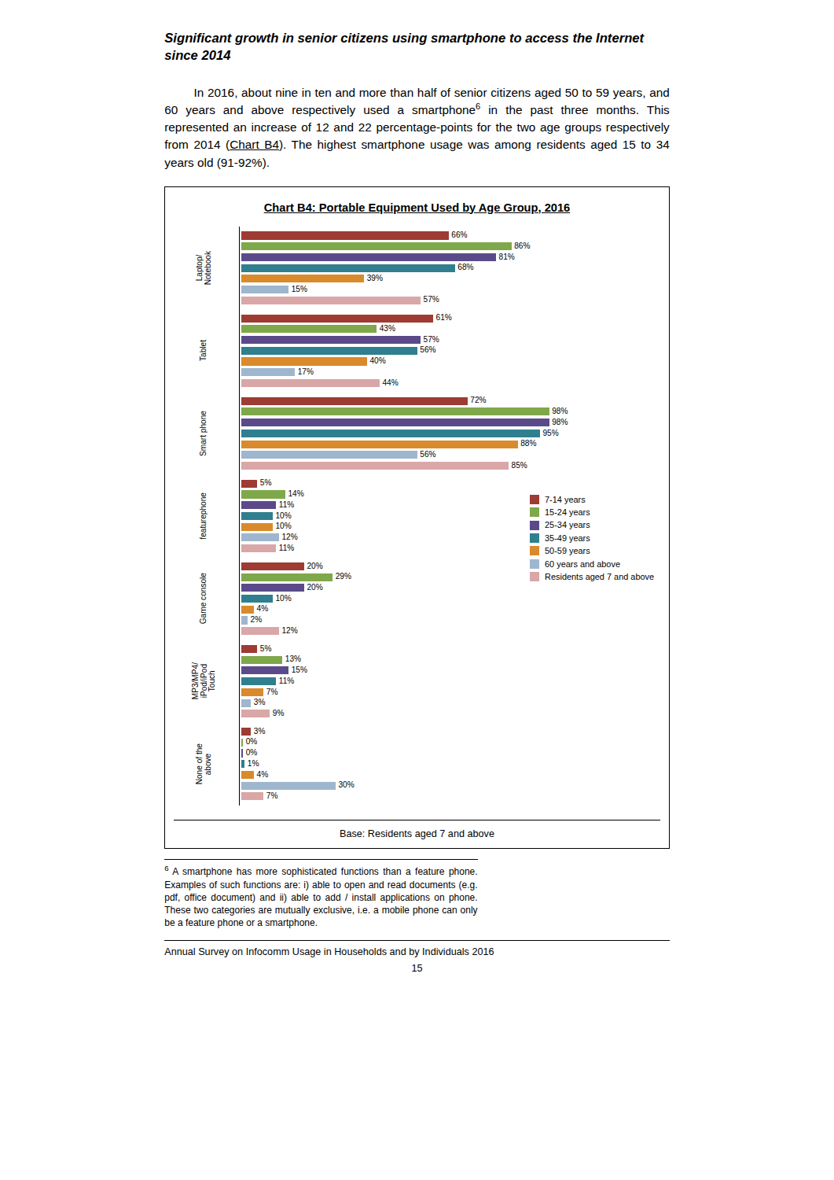Significant growth in senior citizens using smartphone to access the Internet since 2014
In 2016, about nine in ten and more than half of senior citizens aged 50 to 59 years, and 60 years and above respectively used a smartphone6 in the past three months. This represented an increase of 12 and 22 percentage-points for the two age groups respectively from 2014 (Chart B4). The highest smartphone usage was among residents aged 15 to 34 years old (91-92%).
Chart B4: Portable Equipment Used by Age Group, 2016
Laptop/
Notebook
Tablet
Smart phone
featurephone
Game console
MP3/MP4/
iPod/iPod
Touch
None of the
above
66%
86%
81%
68%
39%
15%
57%
61%
43%
57%
56%
40%
17%
44%
72%
98%
98%
95%
88%
56%
85%
5%
14%
11%
10%
10%
12%
11%
20%
29%
20%
10%
4%
2%
12%
5%
13%
15%
11%
7%
3%
9%
3%
0%
0%
1%
4%
30%
7%
7-14 years
15-24 years
25-34 years
35-49 years
50-59 years
60 years and above
Residents aged 7 and above
Base: Residents aged 7 and above
6 A smartphone has more sophisticated functions than a feature phone. Examples of such functions are: i) able to open and read documents (e.g. pdf, office document) and ii) able to add / install applications on phone. These two categories are mutually exclusive, i.e. a mobile phone can only be a feature phone or a smartphone.
Annual Survey on Infocomm Usage in Households and by Individuals 2016
15